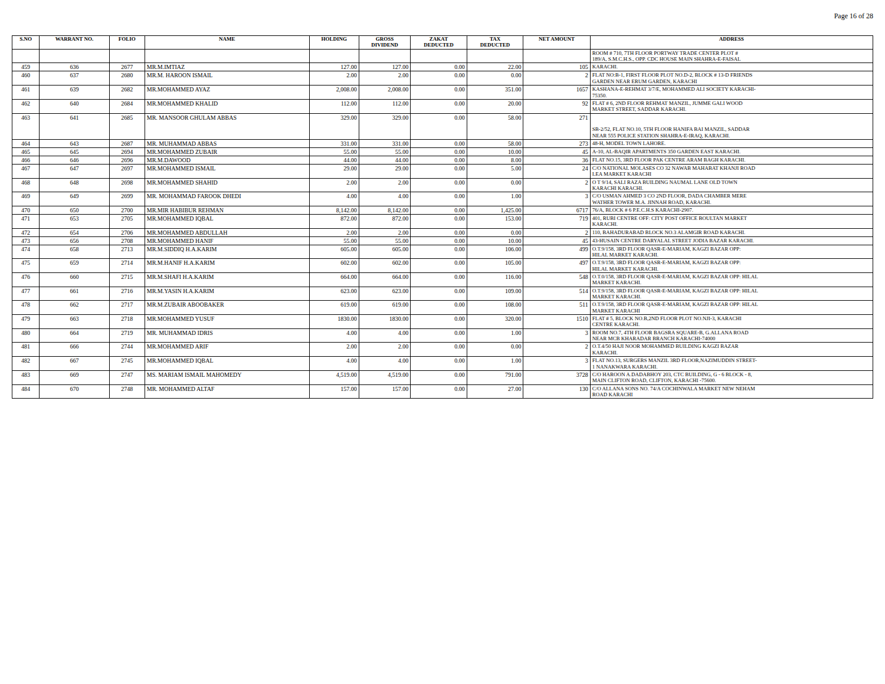Page 16 of 28
| S.NO | WARRANT NO. | FOLIO | NAME | HOLDING | GROSS DIVIDEND | ZAKAT DEDUCTED | TAX DEDUCTED | NET AMOUNT | ADDRESS |
| --- | --- | --- | --- | --- | --- | --- | --- | --- | --- |
| | | | | | | | | | ROOM # 710, 7TH FLOOR PORTWAY TRADE CENTER PLOT # 189/A, S.M.C.H.S., OPP. CDC HOUSE MAIN SHAHRA-E-FAISAL |
| 459 | 636 | 2677 | MR.M.IMTIAZ | 127.00 | 127.00 | 0.00 | 22.00 | 105 | KARACHI. |
| 460 | 637 | 2680 | MR.M. HAROON ISMAIL | 2.00 | 2.00 | 0.00 | 0.00 | 2 | FLAT NO:B-1, FIRST FLOOR PLOT NO.D-2, BLOCK # 13-D FRIENDS GARDEN NEAR ERUM GARDEN, KARACHI |
| 461 | 639 | 2682 | MR.MOHAMMED AYAZ | 2,008.00 | 2,008.00 | 0.00 | 351.00 | 1657 | KASHANA-E-REHMAT 3/7/E, MOHAMMED ALI SOCIETY KARACHI- 75350. |
| 462 | 640 | 2684 | MR.MOHAMMED KHALID | 112.00 | 112.00 | 0.00 | 20.00 | 92 | FLAT # 6, 2ND FLOOR REHMAT MANZIL, JUMME GALI WOOD MARKET STREET, SADDAR KARACHI. |
| 463 | 641 | 2685 | MR. MANSOOR GHULAM ABBAS | 329.00 | 329.00 | 0.00 | 58.00 | 271 | SB-2/52, FLAT NO.10, 5TH FLOOR HANIFA BAI MANZIL, SADDAR NEAR 555 POLICE STATION SHAHRA-E-IRAQ, KARACHI. |
| 464 | 643 | 2687 | MR. MUHAMMAD ABBAS | 331.00 | 331.00 | 0.00 | 58.00 | 273 | 48-H, MODEL TOWN LAHORE. |
| 465 | 645 | 2694 | MR.MOHAMMED ZUBAIR | 55.00 | 55.00 | 0.00 | 10.00 | 45 | A-10, AL-BAQIR APARTMENTS 350 GARDEN EAST KARACHI. |
| 466 | 646 | 2696 | MR.M.DAWOOD | 44.00 | 44.00 | 0.00 | 8.00 | 36 | FLAT NO.15, 3RD FLOOR PAK CENTRE ARAM BAGH KARACHI. |
| 467 | 647 | 2697 | MR.MOHAMMED ISMAIL | 29.00 | 29.00 | 0.00 | 5.00 | 24 | C/O NATIONAL MOLASES CO 32 NAWAB MAHABAT KHANJI ROAD LEA MARKET KARACHI |
| 468 | 648 | 2698 | MR.MOHAMMED SHAHID | 2.00 | 2.00 | 0.00 | 0.00 | 2 | O T 9/14, SALI RAZA BUILDING NAUMAL LANE OLD TOWN KARACHI KARACHI. |
| 469 | 649 | 2699 | MR. MOHAMMAD FAROOK DHEDI | 4.00 | 4.00 | 0.00 | 1.00 | 3 | C/O USMAN AHMED 3 CO 2ND FLOOR, DADA CHAMBER MERE WATHER TOWER M.A. JINNAH ROAD, KARACHI. |
| 470 | 650 | 2700 | MR.MIR HABIBUR REHMAN | 8,142.00 | 8,142.00 | 0.00 | 1,425.00 | 6717 | 76/A, BLOCK # 6 P.E.C.H.S KARACHI-2907. |
| 471 | 653 | 2705 | MR.MOHAMMED IQBAL | 872.00 | 872.00 | 0.00 | 153.00 | 719 | 401, RUBI CENTRE OFF: CITY POST OFFICE BOULTAN MARKET KARACHI. |
| 472 | 654 | 2706 | MR.MOHAMMED ABDULLAH | 2.00 | 2.00 | 0.00 | 0.00 | 2 | 110, BAHADURABAD BLOCK NO.3 ALAMGIR ROAD KARACHI. |
| 473 | 656 | 2708 | MR.MOHAMMED HANIF | 55.00 | 55.00 | 0.00 | 10.00 | 45 | 43-HUSAIN CENTRE DARYALAL STREET JODIA BAZAR KARACHI. |
| 474 | 658 | 2713 | MR.M.SIDDIQ H.A.KARIM | 605.00 | 605.00 | 0.00 | 106.00 | 499 | O.T.9/158, 3RD FLOOR QASR-E-MARIAM, KAGZI BAZAR OPP: HILAL MARKET KARACHI. |
| 475 | 659 | 2714 | MR.M.HANIF H.A.KARIM | 602.00 | 602.00 | 0.00 | 105.00 | 497 | O.T.9/158, 3RD FLOOR QASR-E-MARIAM, KAGZI BAZAR OPP: HILAL MARKET KARACHI. |
| 476 | 660 | 2715 | MR.M.SHAFI H.A.KARIM | 664.00 | 664.00 | 0.00 | 116.00 | 548 | O.T.0/158, 3RD FLOOR QASR-E-MARIAM, KAGZI BAZAR OPP: HILAL MARKET KARACHI. |
| 477 | 661 | 2716 | MR.M.YASIN H.A.KARIM | 623.00 | 623.00 | 0.00 | 109.00 | 514 | O.T.9/158, 3RD FLOOR QASR-E-MARIAM, KAGZI BAZAR OPP: HILAL MARKET KARACHI. |
| 478 | 662 | 2717 | MR.M.ZUBAIR ABOOBAKER | 619.00 | 619.00 | 0.00 | 108.00 | 511 | O.T.9/158, 3RD FLOOR QASR-E-MARIAM, KAGZI BAZAR OPP: HILAL MARKET KARACHI |
| 479 | 663 | 2718 | MR.MOHAMMED YUSUF | 1830.00 | 1830.00 | 0.00 | 320.00 | 1510 | FLAT # 5, BLOCK NO.B,2ND FLOOR PLOT NO.NJI-3, KARACHI CENTRE KARACHI. |
| 480 | 664 | 2719 | MR. MUHAMMAD IDRIS | 4.00 | 4.00 | 0.00 | 1.00 | 3 | ROOM NO.7, 4TH FLOOR BAGSRA SQUARE-B, G.ALLANA ROAD NEAR MCB KHARADAR BRANCH KARACHI-74000 |
| 481 | 666 | 2744 | MR.MOHAMMED ARIF | 2.00 | 2.00 | 0.00 | 0.00 | 2 | O.T.4/50 HAJI NOOR MOHAMMED BUILDING KAGZI BAZAR KARACHI. |
| 482 | 667 | 2745 | MR.MOHAMMED IQBAL | 4.00 | 4.00 | 0.00 | 1.00 | 3 | FLAT NO.13, SURGERS MANZIL 3RD FLOOR,NAZIMUDDIN STREET- 1 NANAKWARA KARACHI. |
| 483 | 669 | 2747 | MS. MARIAM ISMAIL MAHOMEDY | 4,519.00 | 4,519.00 | 0.00 | 791.00 | 3728 | C/O HAROON A.DADABHOY 203, CTC BUILDING, G - 6 BLOCK - 8, MAIN CLIFTON ROAD, CLIFTON, KARACHI -75600. |
| 484 | 670 | 2748 | MR. MOHAMMED ALTAF | 157.00 | 157.00 | 0.00 | 27.00 | 130 | C/O ALLANA SONS NO. 74/A COCHINWALA MARKET NEW NEHAM ROAD KARACHI |